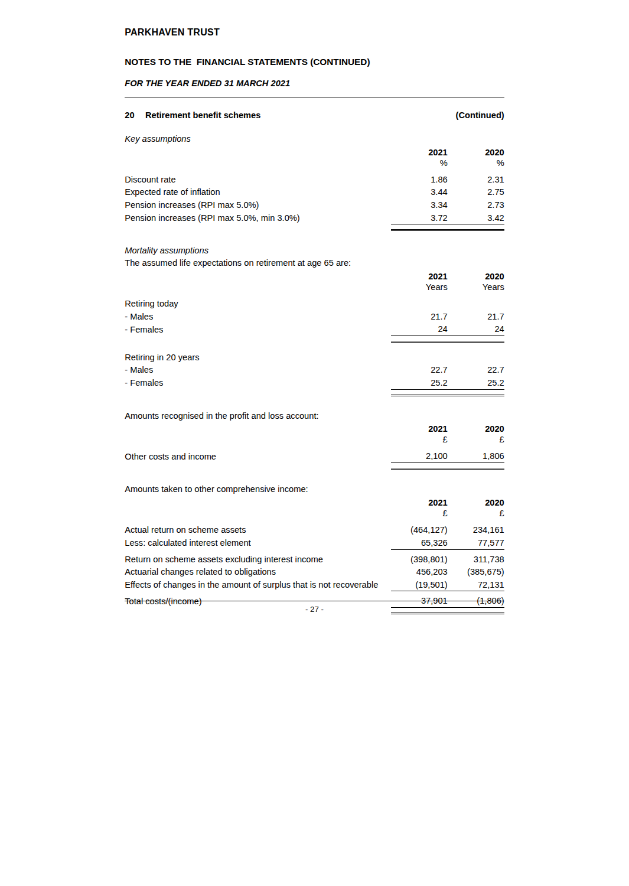PARKHAVEN TRUST
NOTES TO THE FINANCIAL STATEMENTS (CONTINUED)
FOR THE YEAR ENDED 31 MARCH 2021
20 Retirement benefit schemes (Continued)
Key assumptions
| | 2021 | 2020 |
| | % | % |
| Discount rate | 1.86 | 2.31 |
| Expected rate of inflation | 3.44 | 2.75 |
| Pension increases (RPI max 5.0%) | 3.34 | 2.73 |
| Pension increases (RPI max 5.0%, min 3.0%) | 3.72 | 3.42 |
Mortality assumptions
The assumed life expectations on retirement at age 65 are:
| | 2021 | 2020 |
| | Years | Years |
| Retiring today | | |
| - Males | 21.7 | 21.7 |
| - Females | 24 | 24 |
| Retiring in 20 years | | |
| - Males | 22.7 | 22.7 |
| - Females | 25.2 | 25.2 |
Amounts recognised in the profit and loss account:
| | 2021 | 2020 |
| | £ | £ |
| Other costs and income | 2,100 | 1,806 |
Amounts taken to other comprehensive income:
| | 2021 | 2020 |
| | £ | £ |
| Actual return on scheme assets | (464,127) | 234,161 |
| Less: calculated interest element | 65,326 | 77,577 |
| Return on scheme assets excluding interest income | (398,801) | 311,738 |
| Actuarial changes related to obligations | 456,203 | (385,675) |
| Effects of changes in the amount of surplus that is not recoverable | (19,501) | 72,131 |
| Total costs/(income) | 37,901 | (1,806) |
- 27 -